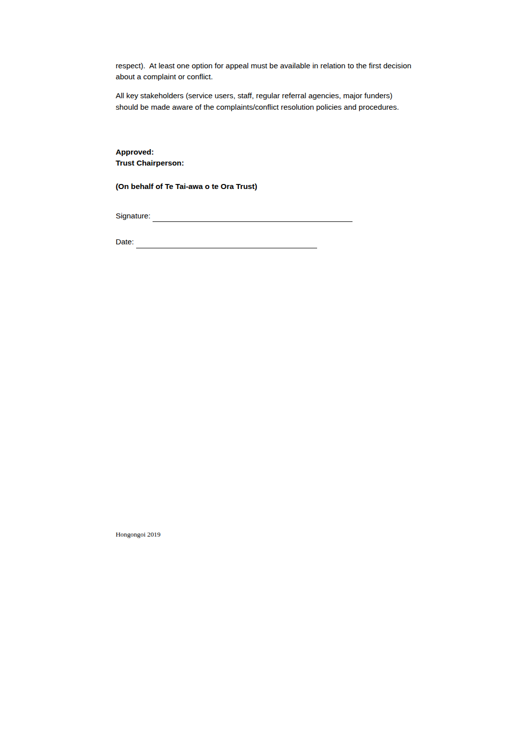respect). At least one option for appeal must be available in relation to the first decision about a complaint or conflict.
All key stakeholders (service users, staff, regular referral agencies, major funders) should be made aware of the complaints/conflict resolution policies and procedures.
Approved:
Trust Chairperson:
(On behalf of Te Tai-awa o te Ora Trust)
Signature:
Date:
Hongongoi 2019